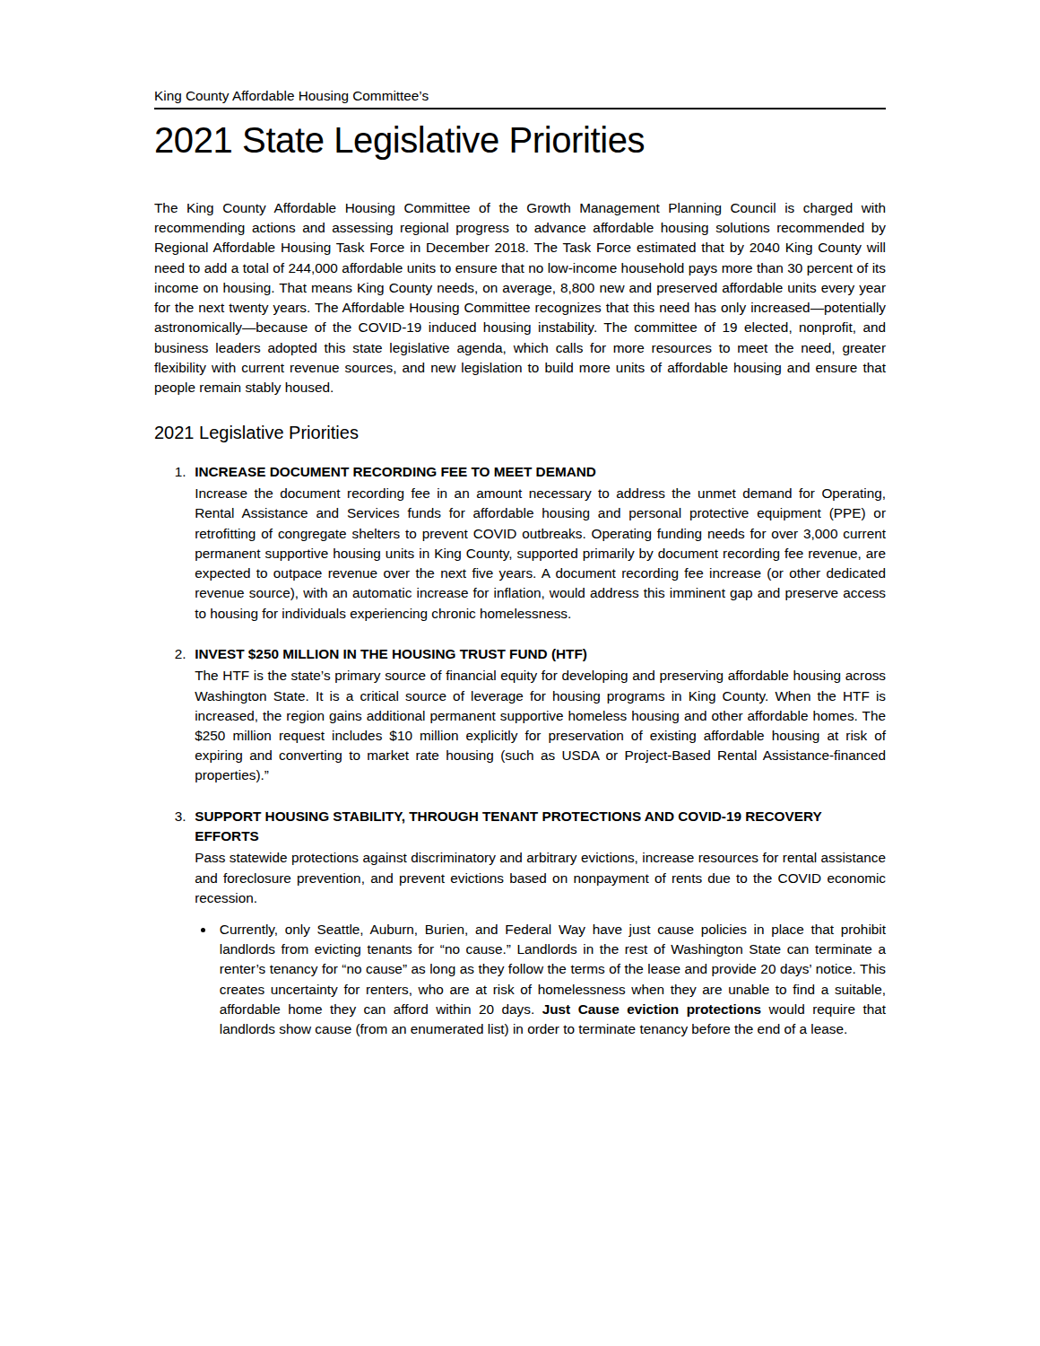King County Affordable Housing Committee’s
2021 State Legislative Priorities
The King County Affordable Housing Committee of the Growth Management Planning Council is charged with recommending actions and assessing regional progress to advance affordable housing solutions recommended by Regional Affordable Housing Task Force in December 2018. The Task Force estimated that by 2040 King County will need to add a total of 244,000 affordable units to ensure that no low-income household pays more than 30 percent of its income on housing. That means King County needs, on average, 8,800 new and preserved affordable units every year for the next twenty years. The Affordable Housing Committee recognizes that this need has only increased—potentially astronomically—because of the COVID-19 induced housing instability. The committee of 19 elected, nonprofit, and business leaders adopted this state legislative agenda, which calls for more resources to meet the need, greater flexibility with current revenue sources, and new legislation to build more units of affordable housing and ensure that people remain stably housed.
2021 Legislative Priorities
INCREASE DOCUMENT RECORDING FEE TO MEET DEMAND
Increase the document recording fee in an amount necessary to address the unmet demand for Operating, Rental Assistance and Services funds for affordable housing and personal protective equipment (PPE) or retrofitting of congregate shelters to prevent COVID outbreaks. Operating funding needs for over 3,000 current permanent supportive housing units in King County, supported primarily by document recording fee revenue, are expected to outpace revenue over the next five years. A document recording fee increase (or other dedicated revenue source), with an automatic increase for inflation, would address this imminent gap and preserve access to housing for individuals experiencing chronic homelessness.
INVEST $250 MILLION IN THE HOUSING TRUST FUND (HTF)
The HTF is the state’s primary source of financial equity for developing and preserving affordable housing across Washington State. It is a critical source of leverage for housing programs in King County. When the HTF is increased, the region gains additional permanent supportive homeless housing and other affordable homes. The $250 million request includes $10 million explicitly for preservation of existing affordable housing at risk of expiring and converting to market rate housing (such as USDA or Project-Based Rental Assistance-financed properties).”
SUPPORT HOUSING STABILITY, THROUGH TENANT PROTECTIONS AND COVID-19 RECOVERY EFFORTS
Pass statewide protections against discriminatory and arbitrary evictions, increase resources for rental assistance and foreclosure prevention, and prevent evictions based on nonpayment of rents due to the COVID economic recession.
Currently, only Seattle, Auburn, Burien, and Federal Way have just cause policies in place that prohibit landlords from evicting tenants for “no cause.” Landlords in the rest of Washington State can terminate a renter’s tenancy for “no cause” as long as they follow the terms of the lease and provide 20 days’ notice. This creates uncertainty for renters, who are at risk of homelessness when they are unable to find a suitable, affordable home they can afford within 20 days. Just Cause eviction protections would require that landlords show cause (from an enumerated list) in order to terminate tenancy before the end of a lease.